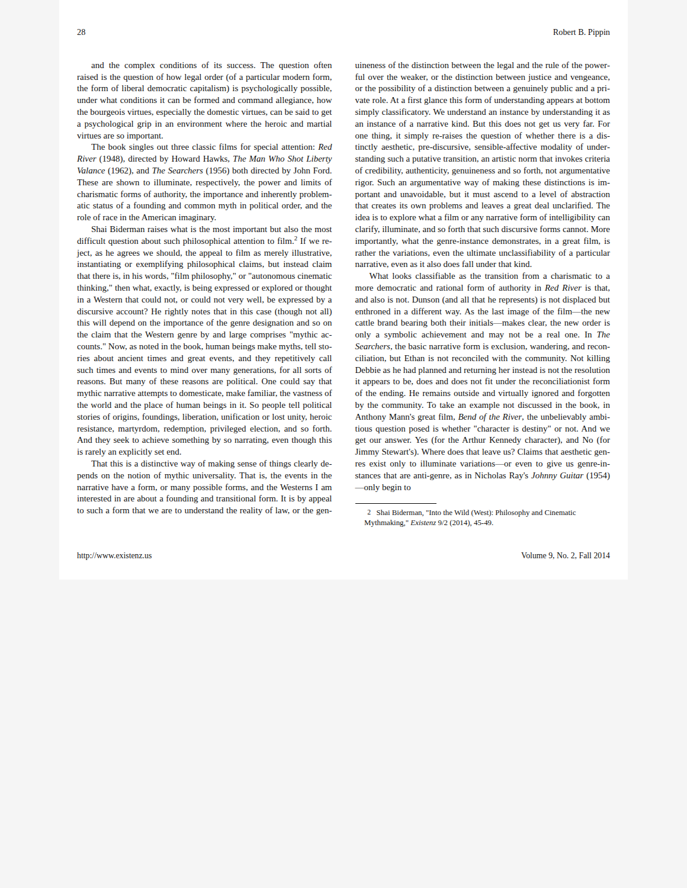28 Robert B. Pippin
and the complex conditions of its success. The question often raised is the question of how legal order (of a particular modern form, the form of liberal democratic capitalism) is psychologically possible, under what conditions it can be formed and command allegiance, how the bourgeois virtues, especially the domestic virtues, can be said to get a psychological grip in an environment where the heroic and martial virtues are so important.
The book singles out three classic films for special attention: Red River (1948), directed by Howard Hawks, The Man Who Shot Liberty Valance (1962), and The Searchers (1956) both directed by John Ford. These are shown to illuminate, respectively, the power and limits of charismatic forms of authority, the importance and inherently problematic status of a founding and common myth in political order, and the role of race in the American imaginary.
Shai Biderman raises what is the most important but also the most difficult question about such philosophical attention to film.2 If we reject, as he agrees we should, the appeal to film as merely illustrative, instantiating or exemplifying philosophical claims, but instead claim that there is, in his words, "film philosophy," or "autonomous cinematic thinking," then what, exactly, is being expressed or explored or thought in a Western that could not, or could not very well, be expressed by a discursive account? He rightly notes that in this case (though not all) this will depend on the importance of the genre designation and so on the claim that the Western genre by and large comprises "mythic accounts." Now, as noted in the book, human beings make myths, tell stories about ancient times and great events, and they repetitively call such times and events to mind over many generations, for all sorts of reasons. But many of these reasons are political. One could say that mythic narrative attempts to domesticate, make familiar, the vastness of the world and the place of human beings in it. So people tell political stories of origins, foundings, liberation, unification or lost unity, heroic resistance, martyrdom, redemption, privileged election, and so forth. And they seek to achieve something by so narrating, even though this is rarely an explicitly set end.
That this is a distinctive way of making sense of things clearly depends on the notion of mythic universality. That is, the events in the narrative have a form, or many possible forms, and the Westerns I am interested in are about a founding and transitional form. It is by appeal to such a form that we are to understand the reality of law, or the genuineness of the distinction between the legal and the rule of the powerful over the weaker, or the distinction between justice and vengeance, or the possibility of a distinction between a genuinely public and a private role. At a first glance this form of understanding appears at bottom simply classificatory. We understand an instance by understanding it as an instance of a narrative kind. But this does not get us very far. For one thing, it simply re-raises the question of whether there is a distinctly aesthetic, pre-discursive, sensible-affective modality of understanding such a putative transition, an artistic norm that invokes criteria of credibility, authenticity, genuineness and so forth, not argumentative rigor. Such an argumentative way of making these distinctions is important and unavoidable, but it must ascend to a level of abstraction that creates its own problems and leaves a great deal unclarified. The idea is to explore what a film or any narrative form of intelligibility can clarify, illuminate, and so forth that such discursive forms cannot. More importantly, what the genre-instance demonstrates, in a great film, is rather the variations, even the ultimate unclassifiability of a particular narrative, even as it also does fall under that kind.
What looks classifiable as the transition from a charismatic to a more democratic and rational form of authority in Red River is that, and also is not. Dunson (and all that he represents) is not displaced but enthroned in a different way. As the last image of the film—the new cattle brand bearing both their initials—makes clear, the new order is only a symbolic achievement and may not be a real one. In The Searchers, the basic narrative form is exclusion, wandering, and reconciliation, but Ethan is not reconciled with the community. Not killing Debbie as he had planned and returning her instead is not the resolution it appears to be, does and does not fit under the reconciliationist form of the ending. He remains outside and virtually ignored and forgotten by the community. To take an example not discussed in the book, in Anthony Mann's great film, Bend of the River, the unbelievably ambitious question posed is whether "character is destiny" or not. And we get our answer. Yes (for the Arthur Kennedy character), and No (for Jimmy Stewart's). Where does that leave us? Claims that aesthetic genres exist only to illuminate variations—or even to give us genre-instances that are anti-genre, as in Nicholas Ray's Johnny Guitar (1954)—only begin to
2 Shai Biderman, "Into the Wild (West): Philosophy and Cinematic Mythmaking," Existenz 9/2 (2014), 45-49.
http://www.existenz.us Volume 9, No. 2, Fall 2014